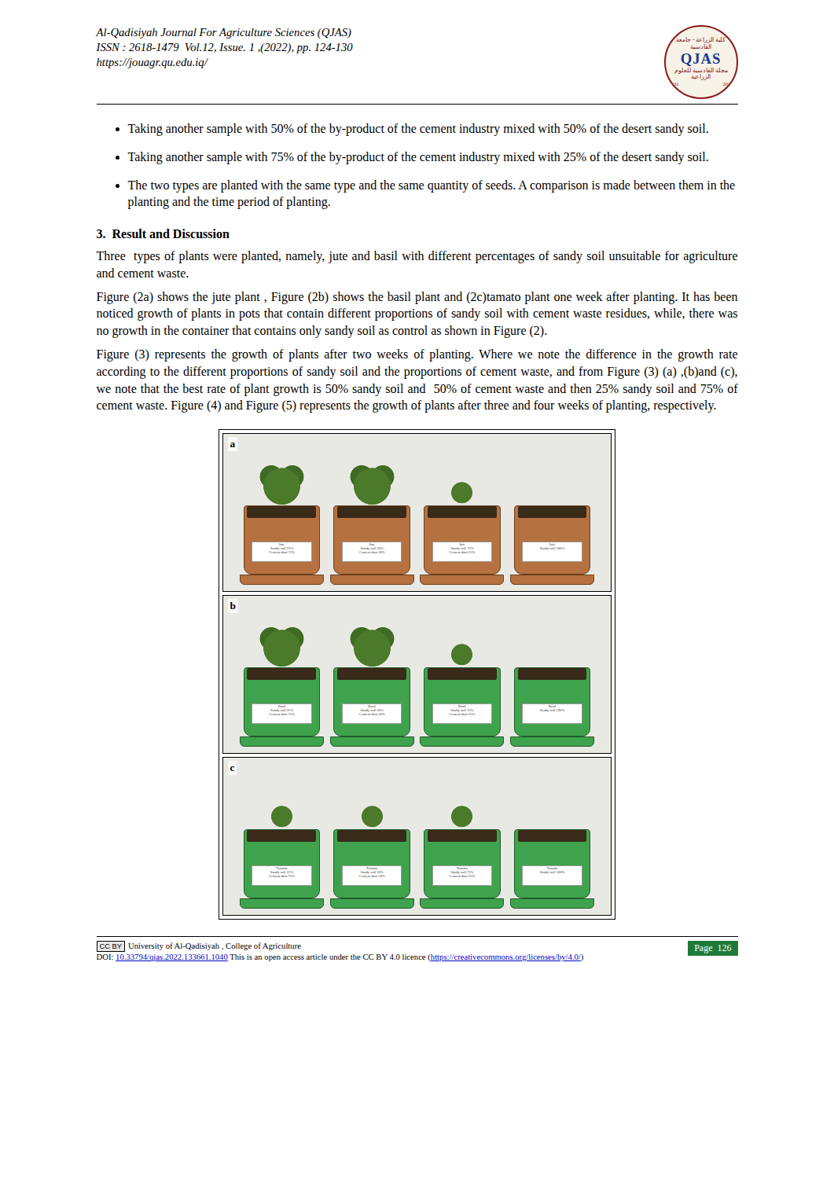Al-Qadisiyah Journal For Agriculture Sciences (QJAS)
ISSN : 2618-1479 Vol.12, Issue. 1 ,(2022), pp. 124-130
https://jouagr.qu.edu.iq/
كلية الزراعة - جامعة القادسية
QJAS
مجلة القادسية للعلوم الزراعية
14312010
Taking another sample with 50% of the by-product of the cement industry mixed with 50% of the desert sandy soil.
Taking another sample with 75% of the by-product of the cement industry mixed with 25% of the desert sandy soil.
The two types are planted with the same type and the same quantity of seeds. A comparison is made between them in the planting and the time period of planting.
3. Result and Discussion
Three types of plants were planted, namely, jute and basil with different percentages of sandy soil unsuitable for agriculture and cement waste.
Figure (2a) shows the jute plant , Figure (2b) shows the basil plant and (2c)tamato plant one week after planting. It has been noticed growth of plants in pots that contain different proportions of sandy soil with cement waste residues, while, there was no growth in the container that contains only sandy soil as control as shown in Figure (2).
Figure (3) represents the growth of plants after two weeks of planting. Where we note the difference in the growth rate according to the different proportions of sandy soil and the proportions of cement waste, and from Figure (3) (a) ,(b)and (c), we note that the best rate of plant growth is 50% sandy soil and 50% of cement waste and then 25% sandy soil and 75% of cement waste. Figure (4) and Figure (5) represents the growth of plants after three and four weeks of planting, respectively.
a
Jute
Sandy soil 25%
Cement dust 75%
Jute
Sandy soil 50%
Cement dust 50%
Jute
Sandy soil 75%
Cement dust 25%
Jute
Sandy soil 100%
b
Basil
Sandy soil 25%
Cement dust 75%
Basil
Sandy soil 50%
Cement dust 50%
Basil
Sandy soil 75%
Cement dust 25%
Basil
Sandy soil 100%
c
Tomato
Sandy soil 25%
Cement dust 75%
Tomato
Sandy soil 50%
Cement dust 50%
Tomato
Sandy soil 75%
Cement dust 25%
Tomato
Sandy soil 100%
CC BYUniversity of Al-Qadisiyah , College of Agriculture
DOI: 10.33794/qjas.2022.133661.1040 This is an open access article under the CC BY 4.0 licence (https://creativecommons.org/licenses/by/4.0/)
Page 126